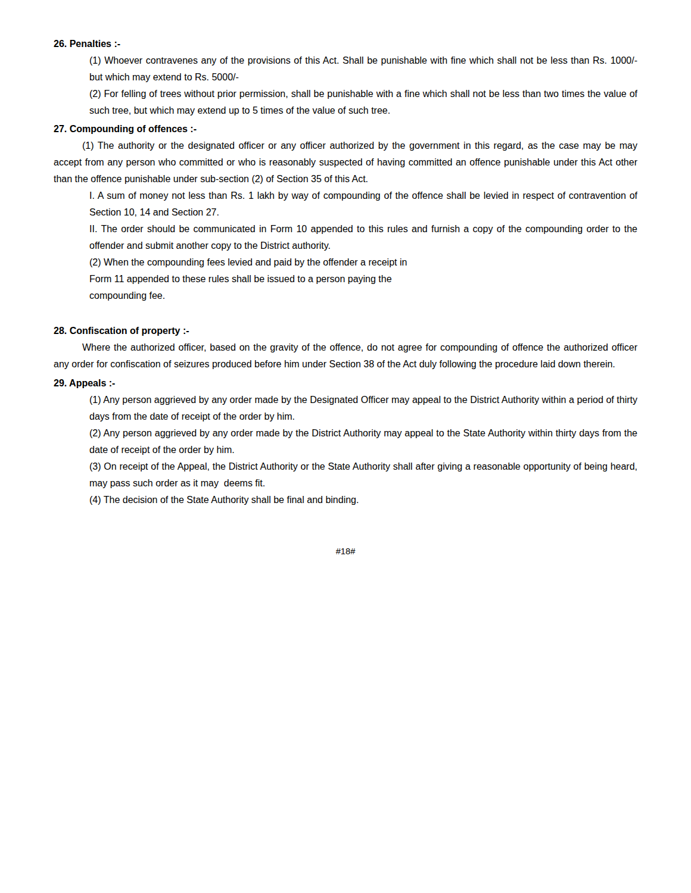26. Penalties :-
(1) Whoever contravenes any of the provisions of this Act. Shall be punishable with fine which shall not be less than Rs. 1000/- but which may extend to Rs. 5000/-
(2) For felling of trees without prior permission, shall be punishable with a fine which shall not be less than two times the value of such tree, but which may extend up to 5 times of the value of such tree.
27. Compounding of offences :-
(1) The authority or the designated officer or any officer authorized by the government in this regard, as the case may be may accept from any person who committed or who is reasonably suspected of having committed an offence punishable under this Act other than the offence punishable under sub-section (2) of Section 35 of this Act.
I. A sum of money not less than Rs. 1 lakh by way of compounding of the offence shall be levied in respect of contravention of Section 10, 14 and Section 27.
II. The order should be communicated in Form 10 appended to this rules and furnish a copy of the compounding order to the offender and submit another copy to the District authority.
(2) When the compounding fees levied and paid by the offender a receipt in
Form 11 appended to these rules shall be issued to a person paying the
compounding fee.
28. Confiscation of property :-
Where the authorized officer, based on the gravity of the offence, do not agree for compounding of offence the authorized officer any order for confiscation of seizures produced before him under Section 38 of the Act duly following the procedure laid down therein.
29. Appeals :-
(1) Any person aggrieved by any order made by the Designated Officer may appeal to the District Authority within a period of thirty days from the date of receipt of the order by him.
(2) Any person aggrieved by any order made by the District Authority may appeal to the State Authority within thirty days from the date of receipt of the order by him.
(3) On receipt of the Appeal, the District Authority or the State Authority shall after giving a reasonable opportunity of being heard, may pass such order as it may deems fit.
(4) The decision of the State Authority shall be final and binding.
#18#